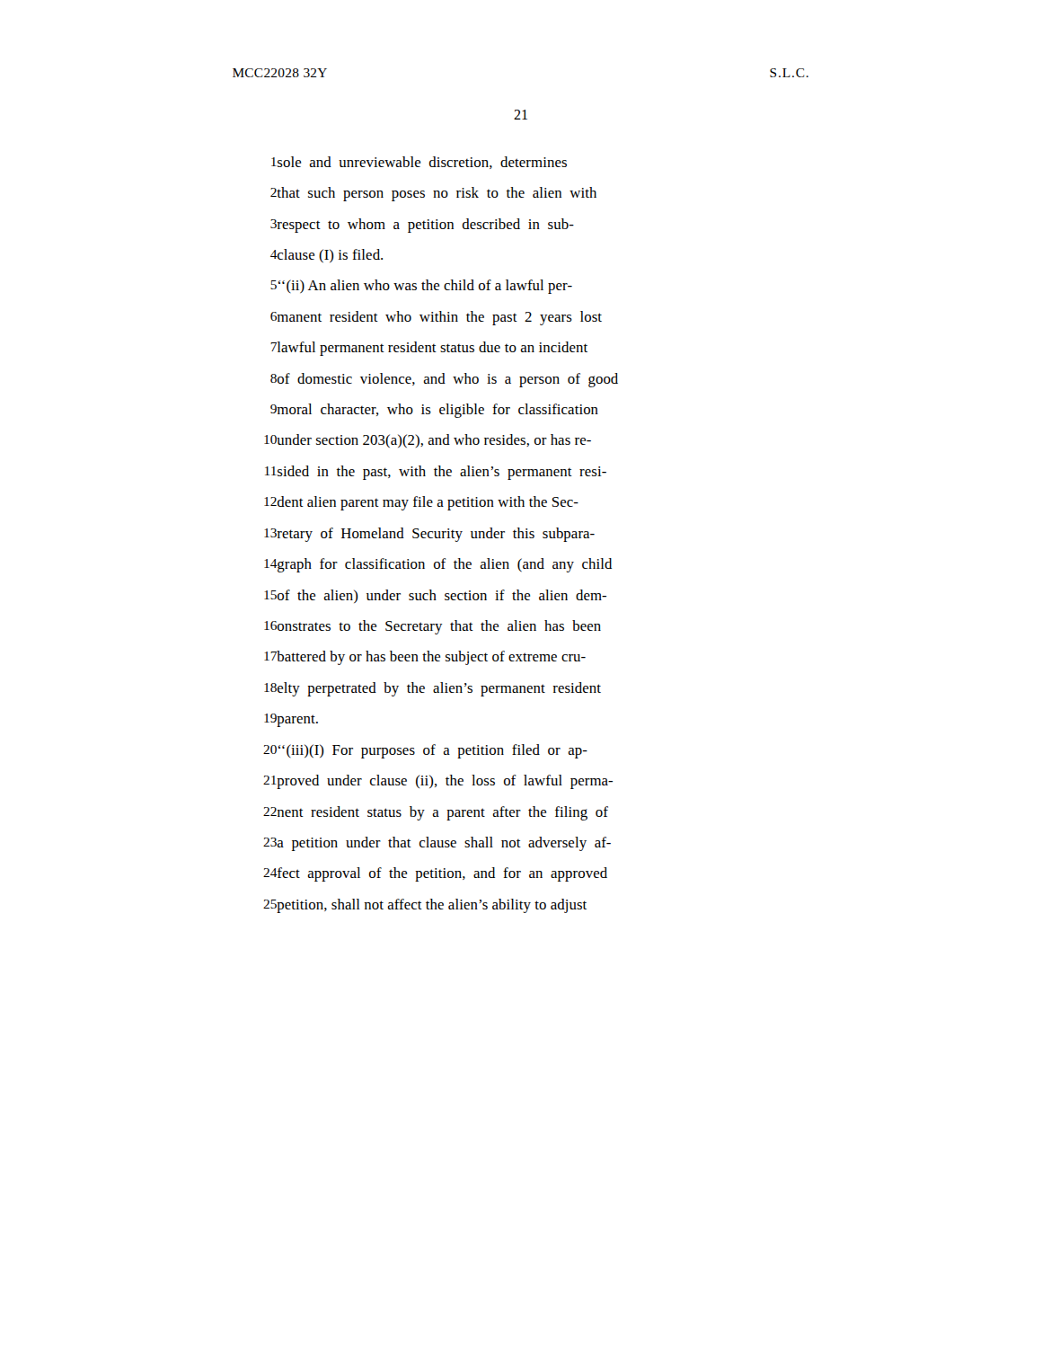MCC22028 32Y
S.L.C.
21
| 1 | sole and unreviewable discretion, determines |
| 2 | that such person poses no risk to the alien with |
| 3 | respect to whom a petition described in sub- |
| 4 | clause (I) is filed. |
| 5 | ‘‘(ii) An alien who was the child of a lawful per- |
| 6 | manent resident who within the past 2 years lost |
| 7 | lawful permanent resident status due to an incident |
| 8 | of domestic violence, and who is a person of good |
| 9 | moral character, who is eligible for classification |
| 10 | under section 203(a)(2), and who resides, or has re- |
| 11 | sided in the past, with the alien’s permanent resi- |
| 12 | dent alien parent may file a petition with the Sec- |
| 13 | retary of Homeland Security under this subpara- |
| 14 | graph for classification of the alien (and any child |
| 15 | of the alien) under such section if the alien dem- |
| 16 | onstrates to the Secretary that the alien has been |
| 17 | battered by or has been the subject of extreme cru- |
| 18 | elty perpetrated by the alien’s permanent resident |
| 19 | parent. |
| 20 | ‘‘(iii)(I) For purposes of a petition filed or ap- |
| 21 | proved under clause (ii), the loss of lawful perma- |
| 22 | nent resident status by a parent after the filing of |
| 23 | a petition under that clause shall not adversely af- |
| 24 | fect approval of the petition, and for an approved |
| 25 | petition, shall not affect the alien’s ability to adjust |